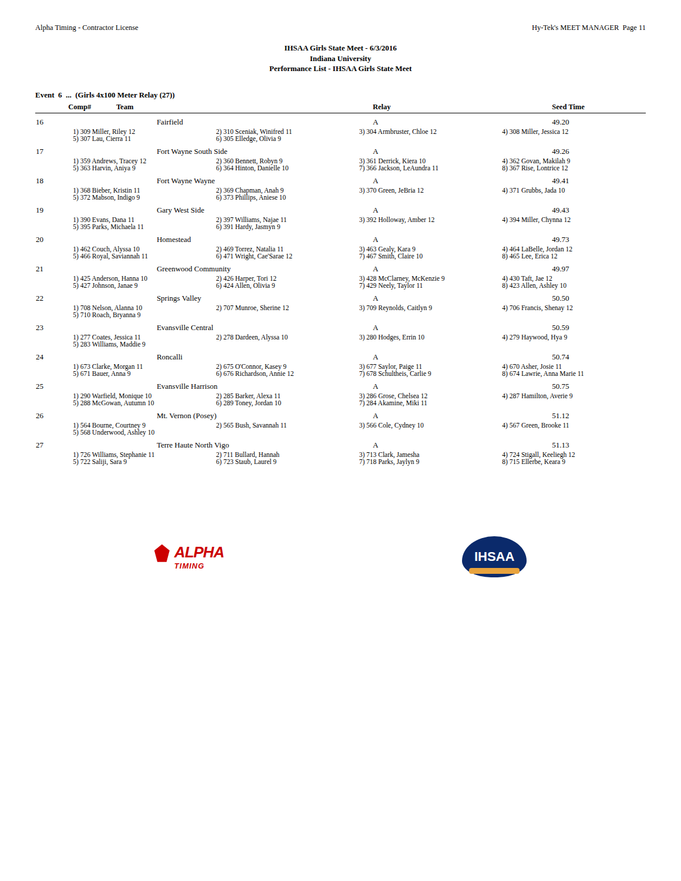Alpha Timing - Contractor License
Hy-Tek's MEET MANAGER Page 11
IHSAA Girls State Meet - 6/3/2016
Indiana University
Performance List - IHSAA Girls State Meet
Event 6 ... (Girls 4x100 Meter Relay (27))
| | Comp# | Team | Relay | Seed Time |
| --- | --- | --- | --- | --- |
| 16 | | Fairfield | A | 49.20 |
| | 1) 309 Miller, Riley 12 2) 310 Sceniak, Winifred 11 3) 304 Armbruster, Chloe 12 4) 308 Miller, Jessica 12 5) 307 Lau, Cierra 11 6) 305 Elledge, Olivia 9 |
| 17 | | Fort Wayne South Side | A | 49.26 |
| | 1) 359 Andrews, Tracey 12 2) 360 Bennett, Robyn 9 3) 361 Derrick, Kiera 10 4) 362 Govan, Makilah 9 5) 363 Harvin, Aniya 9 6) 364 Hinton, Danielle 10 7) 366 Jackson, LeAundra 11 8) 367 Rise, Lontrice 12 |
| 18 | | Fort Wayne Wayne | A | 49.41 |
| | 1) 368 Bieber, Kristin 11 2) 369 Chapman, Anah 9 3) 370 Green, JeBria 12 4) 371 Grubbs, Jada 10 5) 372 Mabson, Indigo 9 6) 373 Phillips, Aniese 10 |
| 19 | | Gary West Side | A | 49.43 |
| | 1) 390 Evans, Dana 11 2) 397 Williams, Najae 11 3) 392 Holloway, Amber 12 4) 394 Miller, Chynna 12 5) 395 Parks, Michaela 11 6) 391 Hardy, Jasmyn 9 |
| 20 | | Homestead | A | 49.73 |
| | 1) 462 Couch, Alyssa 10 2) 469 Torrez, Natalia 11 3) 463 Gealy, Kara 9 4) 464 LaBelle, Jordan 12 5) 466 Royal, Saviannah 11 6) 471 Wright, Cae'Sarae 12 7) 467 Smith, Claire 10 8) 465 Lee, Erica 12 |
| 21 | | Greenwood Community | A | 49.97 |
| | 1) 425 Anderson, Hanna 10 2) 426 Harper, Tori 12 3) 428 McClarney, McKenzie 9 4) 430 Taft, Jae 12 5) 427 Johnson, Janae 9 6) 424 Allen, Olivia 9 7) 429 Neely, Taylor 11 8) 423 Allen, Ashley 10 |
| 22 | | Springs Valley | A | 50.50 |
| | 1) 708 Nelson, Alanna 10 2) 707 Munroe, Sherine 12 3) 709 Reynolds, Caitlyn 9 4) 706 Francis, Shenay 12 5) 710 Roach, Bryanna 9 |
| 23 | | Evansville Central | A | 50.59 |
| | 1) 277 Coates, Jessica 11 2) 278 Dardeen, Alyssa 10 3) 280 Hodges, Errin 10 4) 279 Haywood, Hya 9 5) 283 Williams, Maddie 9 |
| 24 | | Roncalli | A | 50.74 |
| | 1) 673 Clarke, Morgan 11 2) 675 O'Connor, Kasey 9 3) 677 Saylor, Paige 11 4) 670 Asher, Josie 11 5) 671 Bauer, Anna 9 6) 676 Richardson, Annie 12 7) 678 Schultheis, Carlie 9 8) 674 Lawrie, Anna Marie 11 |
| 25 | | Evansville Harrison | A | 50.75 |
| | 1) 290 Warfield, Monique 10 2) 285 Barker, Alexa 11 3) 286 Grose, Chelsea 12 4) 287 Hamilton, Averie 9 5) 288 McGowan, Autumn 10 6) 289 Toney, Jordan 10 7) 284 Akamine, Miki 11 |
| 26 | | Mt. Vernon (Posey) | A | 51.12 |
| | 1) 564 Bourne, Courtney 9 2) 565 Bush, Savannah 11 3) 566 Cole, Cydney 10 4) 567 Green, Brooke 11 5) 568 Underwood, Ashley 10 |
| 27 | | Terre Haute North Vigo | A | 51.13 |
| | 1) 726 Williams, Stephanie 11 2) 711 Bullard, Hannah 3) 713 Clark, Jamesha 4) 724 Stigall, Keeliegh 12 5) 722 Saliji, Sara 9 6) 723 Staub, Laurel 9 7) 718 Parks, Jaylyn 9 8) 715 Ellerbe, Keara 9 |
ALPHATIMING
IHSAA